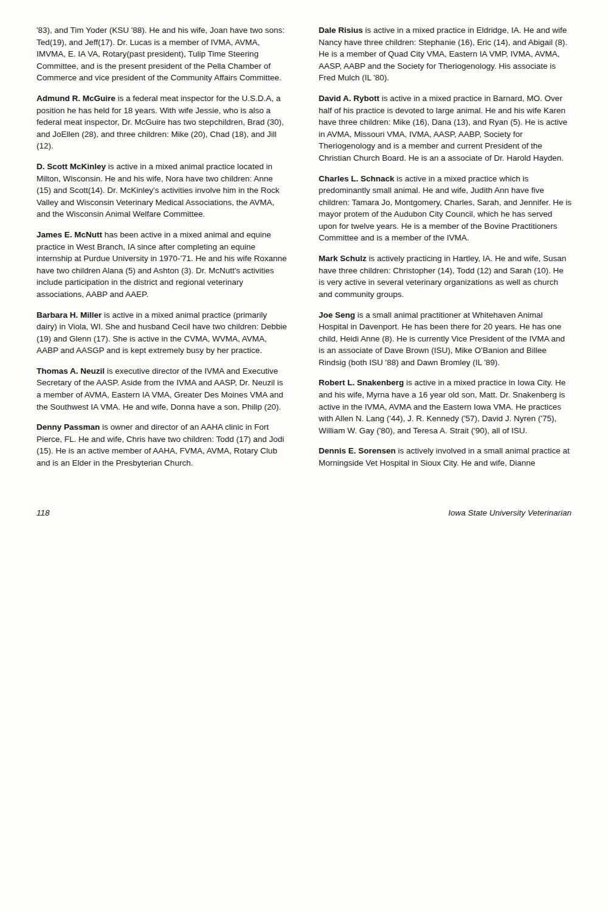'83), and Tim Yoder (KSU '88). He and his wife, Joan have two sons: Ted(19), and Jeff(17). Dr. Lucas is a member of IVMA, AVMA, IMVMA, E. IA VA, Rotary(past president), Tulip Time Steering Committee, and is the present president of the Pella Chamber of Commerce and vice president of the Community Affairs Committee.
Admund R. McGuire is a federal meat inspector for the U.S.D.A, a position he has held for 18 years. With wife Jessie, who is also a federal meat inspector, Dr. McGuire has two stepchildren, Brad (30), and JoEllen (28), and three children: Mike (20), Chad (18), and Jill (12).
D. Scott McKinley is active in a mixed animal practice located in Milton, Wisconsin. He and his wife, Nora have two children: Anne (15) and Scott(14). Dr. McKinley's activities involve him in the Rock Valley and Wisconsin Veterinary Medical Associations, the AVMA, and the Wisconsin Animal Welfare Committee.
James E. McNutt has been active in a mixed animal and equine practice in West Branch, IA since after completing an equine internship at Purdue University in 1970-'71. He and his wife Roxanne have two children Alana (5) and Ashton (3). Dr. McNutt's activities include participation in the district and regional veterinary associations, AABP and AAEP.
Barbara H. Miller is active in a mixed animal practice (primarily dairy) in Viola, WI. She and husband Cecil have two children: Debbie (19) and Glenn (17). She is active in the CVMA, WVMA, AVMA, AABP and AASGP and is kept extremely busy by her practice.
Thomas A. Neuzil is executive director of the IVMA and Executive Secretary of the AASP. Aside from the IVMA and AASP, Dr. Neuzil is a member of AVMA, Eastern IA VMA, Greater Des Moines VMA and the Southwest IA VMA. He and wife, Donna have a son, Philip (20).
Denny Passman is owner and director of an AAHA clinic in Fort Pierce, FL. He and wife, Chris have two children: Todd (17) and Jodi (15). He is an active member of AAHA, FVMA, AVMA, Rotary Club and is an Elder in the Presbyterian Church.
Dale Risius is active in a mixed practice in Eldridge, IA. He and wife Nancy have three children: Stephanie (16), Eric (14), and Abigail (8). He is a member of Quad City VMA, Eastern IA VMP, IVMA, AVMA, AASP, AABP and the Society for Theriogenology. His associate is Fred Mulch (IL '80).
David A. Rybott is active in a mixed practice in Barnard, MO. Over half of his practice is devoted to large animal. He and his wife Karen have three children: Mike (16), Dana (13), and Ryan (5). He is active in AVMA, Missouri VMA, IVMA, AASP, AABP, Society for Theriogenology and is a member and current President of the Christian Church Board. He is an a associate of Dr. Harold Hayden.
Charles L. Schnack is active in a mixed practice which is predominantly small animal. He and wife, Judith Ann have five children: Tamara Jo, Montgomery, Charles, Sarah, and Jennifer. He is mayor protem of the Audubon City Council, which he has served upon for twelve years. He is a member of the Bovine Practitioners Committee and is a member of the IVMA.
Mark Schulz is actively practicing in Hartley, IA. He and wife, Susan have three children: Christopher (14), Todd (12) and Sarah (10). He is very active in several veterinary organizations as well as church and community groups.
Joe Seng is a small animal practitioner at Whitehaven Animal Hospital in Davenport. He has been there for 20 years. He has one child, Heidi Anne (8). He is currently Vice President of the IVMA and is an associate of Dave Brown (ISU), Mike O'Banion and Billee Rindsig (both ISU '88) and Dawn Bromley (IL '89).
Robert L. Snakenberg is active in a mixed practice in Iowa City. He and his wife, Myrna have a 16 year old son, Matt. Dr. Snakenberg is active in the IVMA, AVMA and the Eastern Iowa VMA. He practices with Allen N. Lang ('44), J. R. Kennedy ('57), David J. Nyren ('75), William W. Gay ('80), and Teresa A. Strait ('90), all of ISU.
Dennis E. Sorensen is actively involved in a small animal practice at Morningside Vet Hospital in Sioux City. He and wife, Dianne
118 Iowa State University Veterinarian